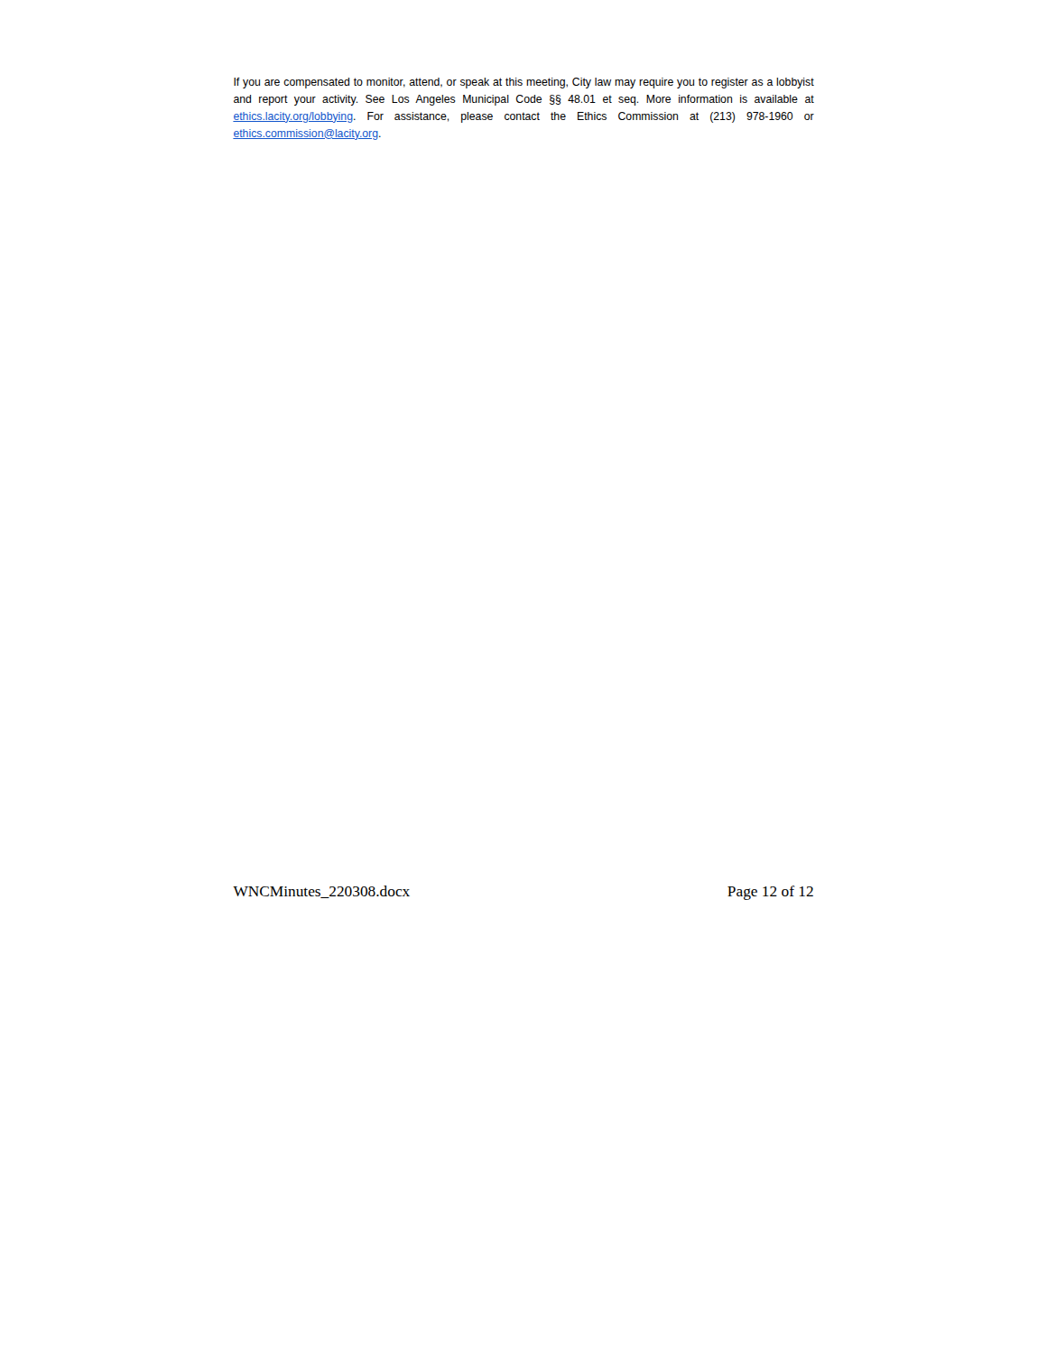If you are compensated to monitor, attend, or speak at this meeting, City law may require you to register as a lobbyist and report your activity. See Los Angeles Municipal Code §§ 48.01 et seq. More information is available at ethics.lacity.org/lobbying. For assistance, please contact the Ethics Commission at (213) 978-1960 or ethics.commission@lacity.org.
WNCMinutes_220308.docx Page 12 of 12